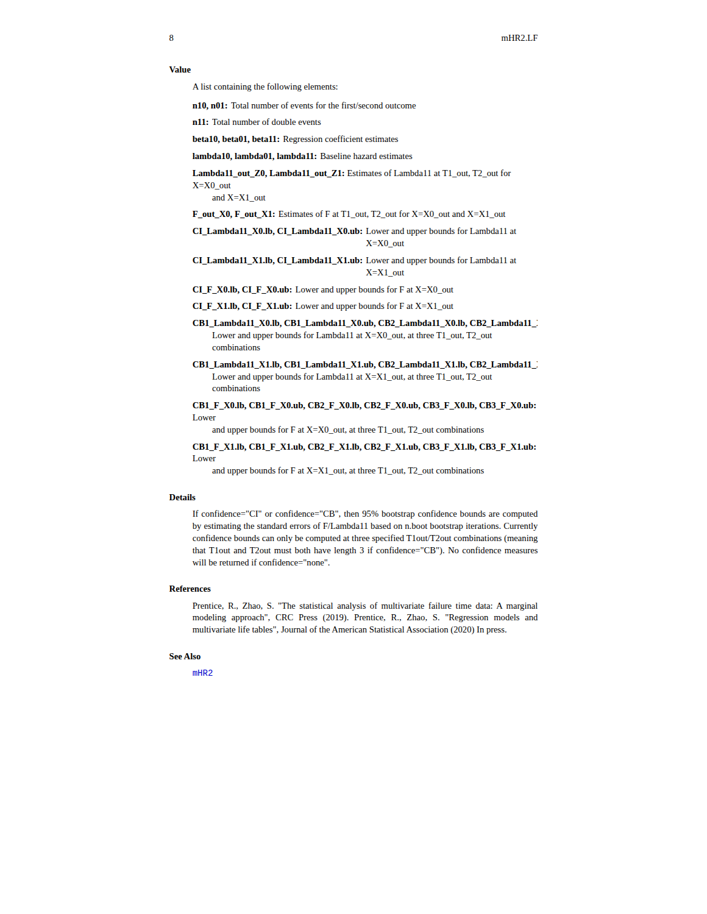8
mHR2.LF
Value
A list containing the following elements:
n10, n01:
Total number of events for the first/second outcome
n11:
Total number of double events
beta10, beta01, beta11:
Regression coefficient estimates
lambda10, lambda01, lambda11:
Baseline hazard estimates
Lambda11_out_Z0, Lambda11_out_Z1: Estimates of Lambda11 at T1_out, T2_out for X=X0_out
and X=X1_out
F_out_X0, F_out_X1:
Estimates of F at T1_out, T2_out for X=X0_out and X=X1_out
CI_Lambda11_X0.lb, CI_Lambda11_X0.ub:
Lower and upper bounds for Lambda11 at X=X0_out
CI_Lambda11_X1.lb, CI_Lambda11_X1.ub:
Lower and upper bounds for Lambda11 at X=X1_out
CI_F_X0.lb, CI_F_X0.ub:
Lower and upper bounds for F at X=X0_out
CI_F_X1.lb, CI_F_X1.ub:
Lower and upper bounds for F at X=X1_out
CB1_Lambda11_X0.lb, CB1_Lambda11_X0.ub, CB2_Lambda11_X0.lb, CB2_Lambda11_X0.ub, CB3_Lambda11_X0.lb, CB3_Lambda11_X0.ub:
Lower and upper bounds for Lambda11 at X=X0_out, at three T1_out, T2_out combinations
CB1_Lambda11_X1.lb, CB1_Lambda11_X1.ub, CB2_Lambda11_X1.lb, CB2_Lambda11_X1.ub, CB3_Lambda11_X1.lb, CB3_Lambda11_X1.ub:
Lower and upper bounds for Lambda11 at X=X1_out, at three T1_out, T2_out combinations
CB1_F_X0.lb, CB1_F_X0.ub, CB2_F_X0.lb, CB2_F_X0.ub, CB3_F_X0.lb, CB3_F_X0.ub: Lower
and upper bounds for F at X=X0_out, at three T1_out, T2_out combinations
CB1_F_X1.lb, CB1_F_X1.ub, CB2_F_X1.lb, CB2_F_X1.ub, CB3_F_X1.lb, CB3_F_X1.ub: Lower
and upper bounds for F at X=X1_out, at three T1_out, T2_out combinations
Details
If confidence="CI" or confidence="CB", then 95% bootstrap confidence bounds are computed by estimating the standard errors of F/Lambda11 based on n.boot bootstrap iterations. Currently confidence bounds can only be computed at three specified T1out/T2out combinations (meaning that T1out and T2out must both have length 3 if confidence="CB"). No confidence measures will be returned if confidence="none".
References
Prentice, R., Zhao, S. "The statistical analysis of multivariate failure time data: A marginal modeling approach", CRC Press (2019). Prentice, R., Zhao, S. "Regression models and multivariate life tables", Journal of the American Statistical Association (2020) In press.
See Also
mHR2